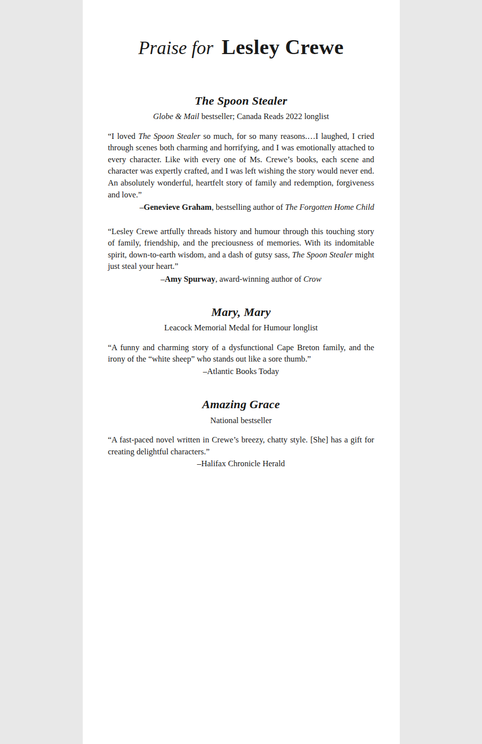Praise for Lesley Crewe
The Spoon Stealer
Globe & Mail bestseller; Canada Reads 2022 longlist
“I loved The Spoon Stealer so much, for so many reasons.…I laughed, I cried through scenes both charming and horrifying, and I was emotionally attached to every character. Like with every one of Ms. Crewe’s books, each scene and character was expertly crafted, and I was left wishing the story would never end. An absolutely wonderful, heartfelt story of family and redemption, forgiveness and love.” –Genevieve Graham, bestselling author of The Forgotten Home Child
“Lesley Crewe artfully threads history and humour through this touching story of family, friendship, and the preciousness of memories. With its indomitable spirit, down-to-earth wisdom, and a dash of gutsy sass, The Spoon Stealer might just steal your heart.” –Amy Spurway, award-winning author of Crow
Mary, Mary
Leacock Memorial Medal for Humour longlist
“A funny and charming story of a dysfunctional Cape Breton family, and the irony of the “white sheep” who stands out like a sore thumb.” –Atlantic Books Today
Amazing Grace
National bestseller
“A fast-paced novel written in Crewe’s breezy, chatty style. [She] has a gift for creating delightful characters.” –Halifax Chronicle Herald